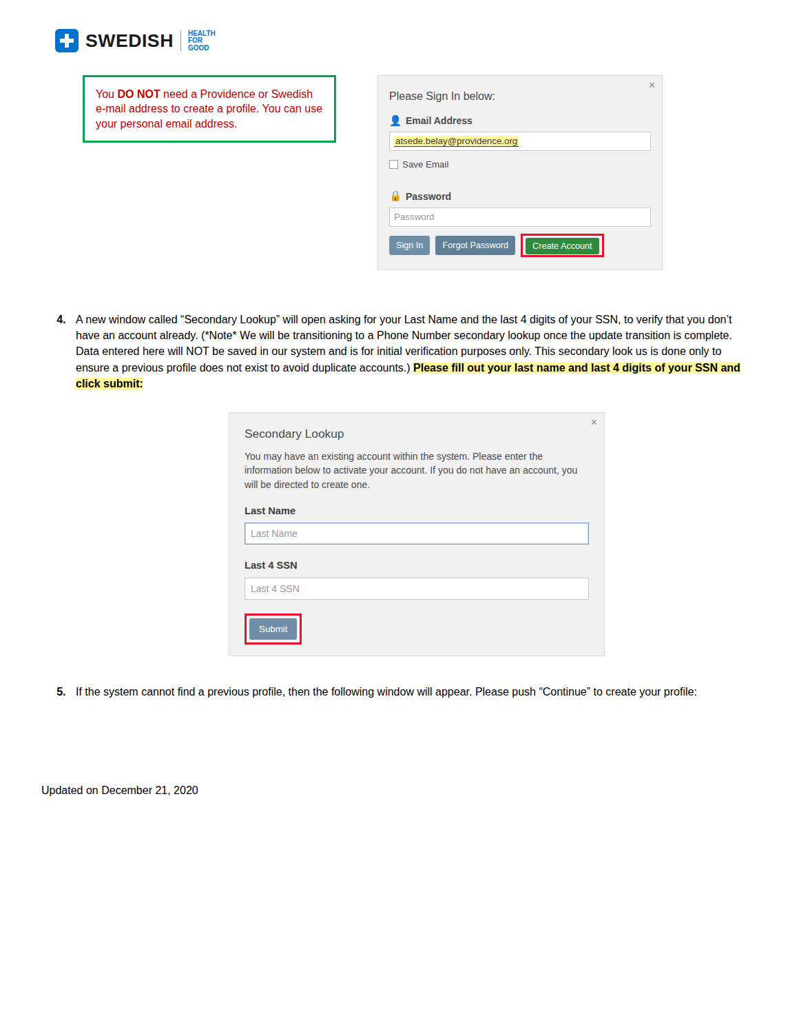SWEDISH
Health
For
Good
You DO NOT need a Providence or Swedish e-mail address to create a profile. You can use your personal email address.
×
Please Sign In below:
👤 Email Address
atsede.belay@providence.org
Save Email
🔒 Password
Password
Sign In Forgot Password Create Account
A new window called “Secondary Lookup” will open asking for your Last Name and the last 4 digits of your SSN, to verify that you don’t have an account already. (*Note* We will be transitioning to a Phone Number secondary lookup once the update transition is complete. Data entered here will NOT be saved in our system and is for initial verification purposes only. This secondary look us is done only to ensure a previous profile does not exist to avoid duplicate accounts.) Please fill out your last name and last 4 digits of your SSN and click submit:
×
Secondary Lookup
You may have an existing account within the system. Please enter the information below to activate your account. If you do not have an account, you will be directed to create one.
Last Name
Last Name
Last 4 SSN
Last 4 SSN
Submit
If the system cannot find a previous profile, then the following window will appear. Please push “Continue” to create your profile:
Updated on December 21, 2020